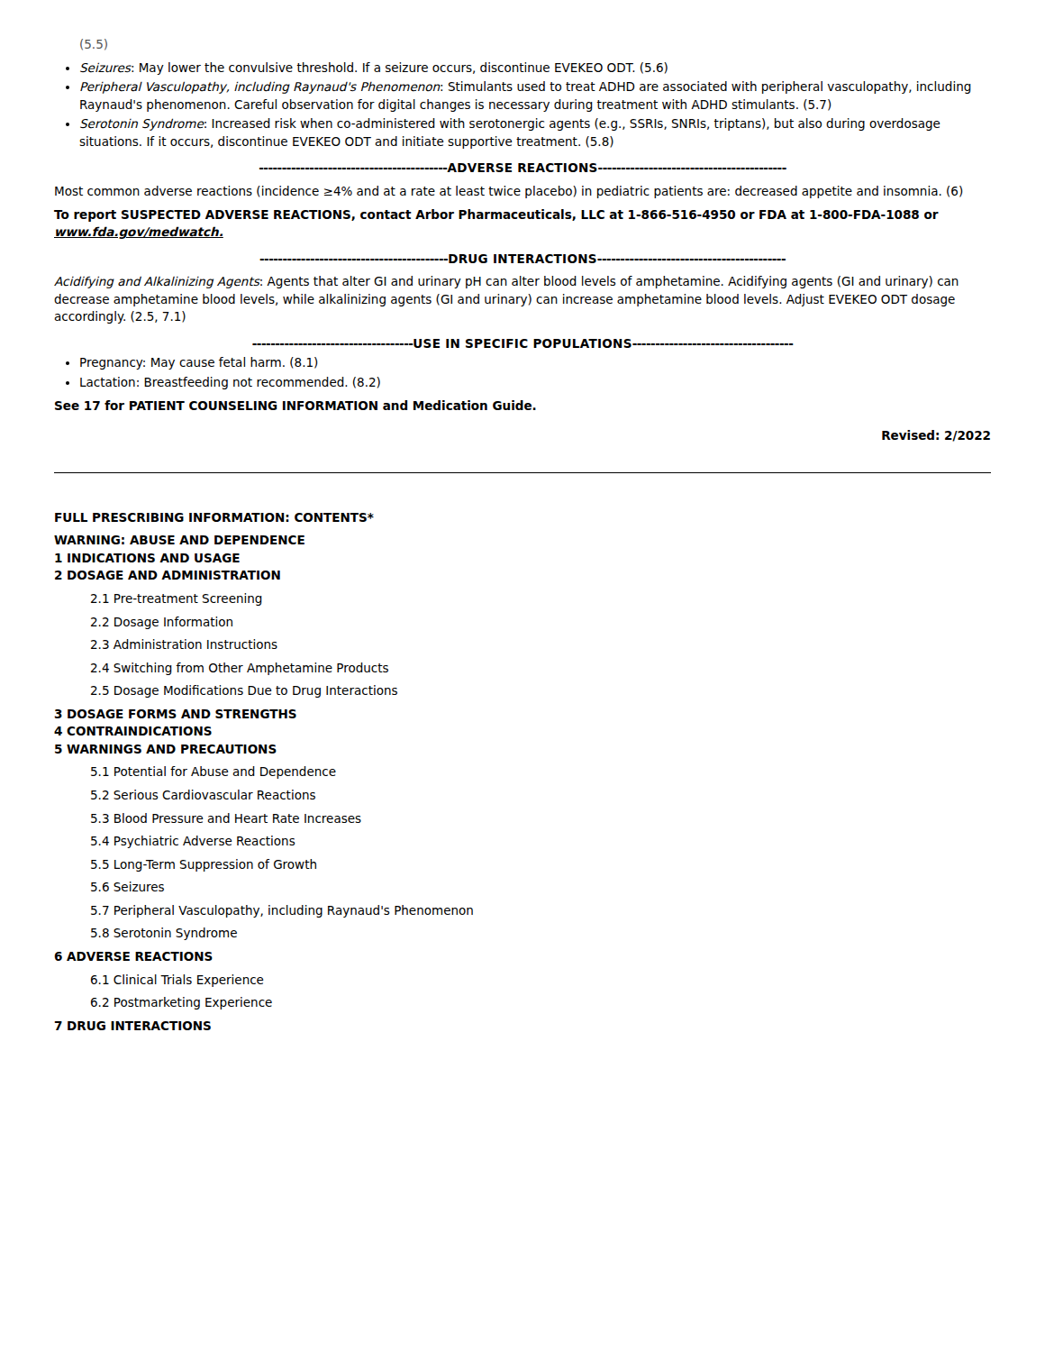(5.5)
Seizures: May lower the convulsive threshold. If a seizure occurs, discontinue EVEKEO ODT. (5.6)
Peripheral Vasculopathy, including Raynaud's Phenomenon: Stimulants used to treat ADHD are associated with peripheral vasculopathy, including Raynaud's phenomenon. Careful observation for digital changes is necessary during treatment with ADHD stimulants. (5.7)
Serotonin Syndrome: Increased risk when co-administered with serotonergic agents (e.g., SSRIs, SNRIs, triptans), but also during overdosage situations. If it occurs, discontinue EVEKEO ODT and initiate supportive treatment. (5.8)
-----------------------------------------ADVERSE REACTIONS-----------------------------------------
Most common adverse reactions (incidence ≥4% and at a rate at least twice placebo) in pediatric patients are: decreased appetite and insomnia. (6)
To report SUSPECTED ADVERSE REACTIONS, contact Arbor Pharmaceuticals, LLC at 1-866-516-4950 or FDA at 1-800-FDA-1088 or www.fda.gov/medwatch.
-----------------------------------------DRUG INTERACTIONS-----------------------------------------
Acidifying and Alkalinizing Agents: Agents that alter GI and urinary pH can alter blood levels of amphetamine. Acidifying agents (GI and urinary) can decrease amphetamine blood levels, while alkalinizing agents (GI and urinary) can increase amphetamine blood levels. Adjust EVEKEO ODT dosage accordingly. (2.5, 7.1)
-----------------------------------USE IN SPECIFIC POPULATIONS-----------------------------------
Pregnancy: May cause fetal harm. (8.1)
Lactation: Breastfeeding not recommended. (8.2)
See 17 for PATIENT COUNSELING INFORMATION and Medication Guide.
Revised: 2/2022
FULL PRESCRIBING INFORMATION: CONTENTS*
WARNING: ABUSE AND DEPENDENCE
1 INDICATIONS AND USAGE
2 DOSAGE AND ADMINISTRATION
2.1 Pre-treatment Screening
2.2 Dosage Information
2.3 Administration Instructions
2.4 Switching from Other Amphetamine Products
2.5 Dosage Modifications Due to Drug Interactions
3 DOSAGE FORMS AND STRENGTHS
4 CONTRAINDICATIONS
5 WARNINGS AND PRECAUTIONS
5.1 Potential for Abuse and Dependence
5.2 Serious Cardiovascular Reactions
5.3 Blood Pressure and Heart Rate Increases
5.4 Psychiatric Adverse Reactions
5.5 Long-Term Suppression of Growth
5.6 Seizures
5.7 Peripheral Vasculopathy, including Raynaud's Phenomenon
5.8 Serotonin Syndrome
6 ADVERSE REACTIONS
6.1 Clinical Trials Experience
6.2 Postmarketing Experience
7 DRUG INTERACTIONS